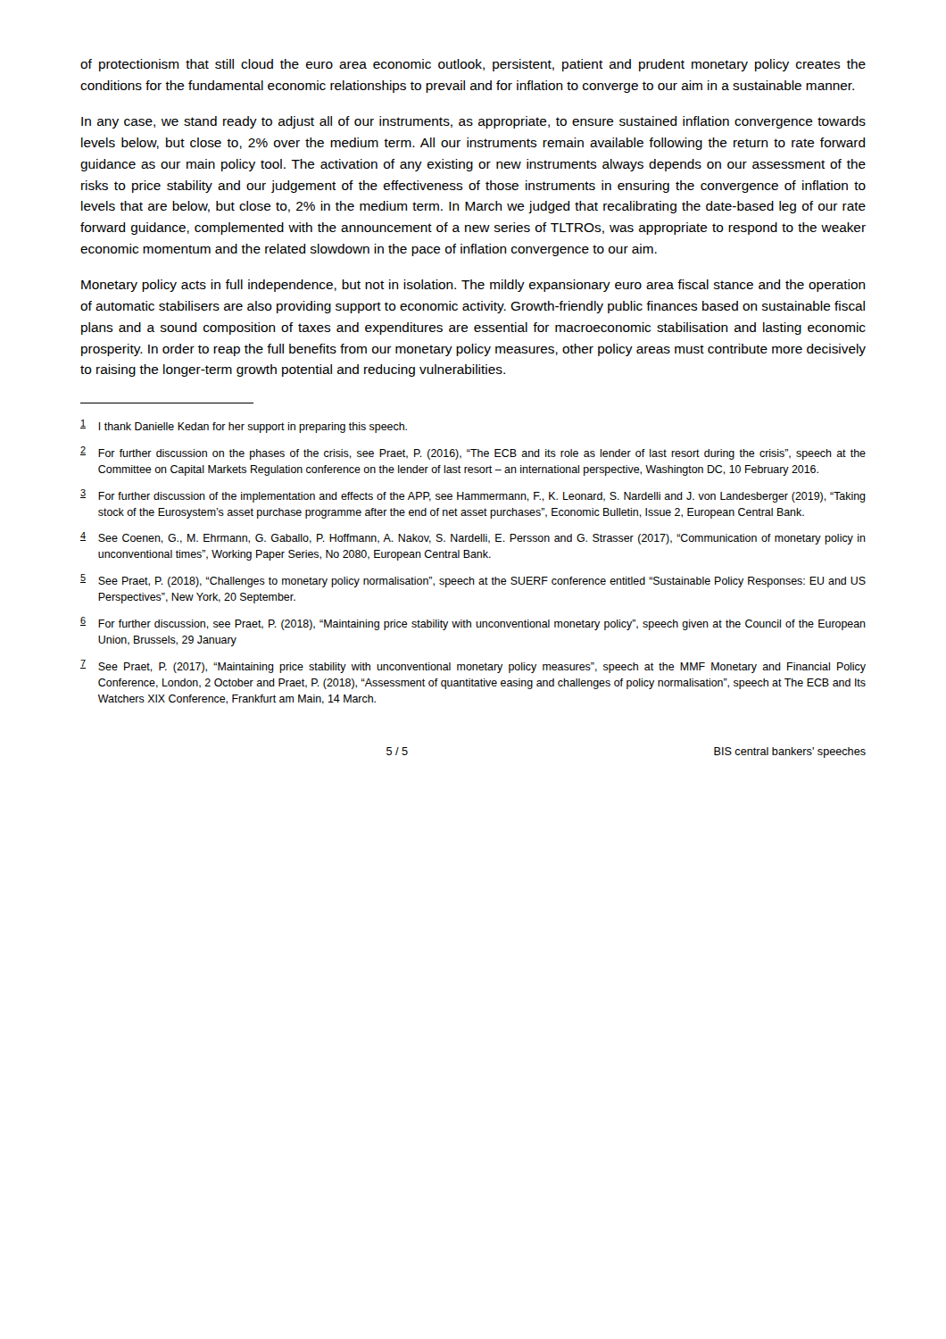of protectionism that still cloud the euro area economic outlook, persistent, patient and prudent monetary policy creates the conditions for the fundamental economic relationships to prevail and for inflation to converge to our aim in a sustainable manner.
In any case, we stand ready to adjust all of our instruments, as appropriate, to ensure sustained inflation convergence towards levels below, but close to, 2% over the medium term. All our instruments remain available following the return to rate forward guidance as our main policy tool. The activation of any existing or new instruments always depends on our assessment of the risks to price stability and our judgement of the effectiveness of those instruments in ensuring the convergence of inflation to levels that are below, but close to, 2% in the medium term. In March we judged that recalibrating the date-based leg of our rate forward guidance, complemented with the announcement of a new series of TLTROs, was appropriate to respond to the weaker economic momentum and the related slowdown in the pace of inflation convergence to our aim.
Monetary policy acts in full independence, but not in isolation. The mildly expansionary euro area fiscal stance and the operation of automatic stabilisers are also providing support to economic activity. Growth-friendly public finances based on sustainable fiscal plans and a sound composition of taxes and expenditures are essential for macroeconomic stabilisation and lasting economic prosperity. In order to reap the full benefits from our monetary policy measures, other policy areas must contribute more decisively to raising the longer-term growth potential and reducing vulnerabilities.
1 I thank Danielle Kedan for her support in preparing this speech.
2 For further discussion on the phases of the crisis, see Praet, P. (2016), “The ECB and its role as lender of last resort during the crisis”, speech at the Committee on Capital Markets Regulation conference on the lender of last resort – an international perspective, Washington DC, 10 February 2016.
3 For further discussion of the implementation and effects of the APP, see Hammermann, F., K. Leonard, S. Nardelli and J. von Landesberger (2019), “Taking stock of the Eurosystem’s asset purchase programme after the end of net asset purchases”, Economic Bulletin, Issue 2, European Central Bank.
4 See Coenen, G., M. Ehrmann, G. Gaballo, P. Hoffmann, A. Nakov, S. Nardelli, E. Persson and G. Strasser (2017), “Communication of monetary policy in unconventional times”, Working Paper Series, No 2080, European Central Bank.
5 See Praet, P. (2018), “Challenges to monetary policy normalisation”, speech at the SUERF conference entitled “Sustainable Policy Responses: EU and US Perspectives”, New York, 20 September.
6 For further discussion, see Praet, P. (2018), “Maintaining price stability with unconventional monetary policy”, speech given at the Council of the European Union, Brussels, 29 January
7 See Praet, P. (2017), “Maintaining price stability with unconventional monetary policy measures”, speech at the MMF Monetary and Financial Policy Conference, London, 2 October and Praet, P. (2018), “Assessment of quantitative easing and challenges of policy normalisation”, speech at The ECB and Its Watchers XIX Conference, Frankfurt am Main, 14 March.
5 / 5 BIS central bankers' speeches